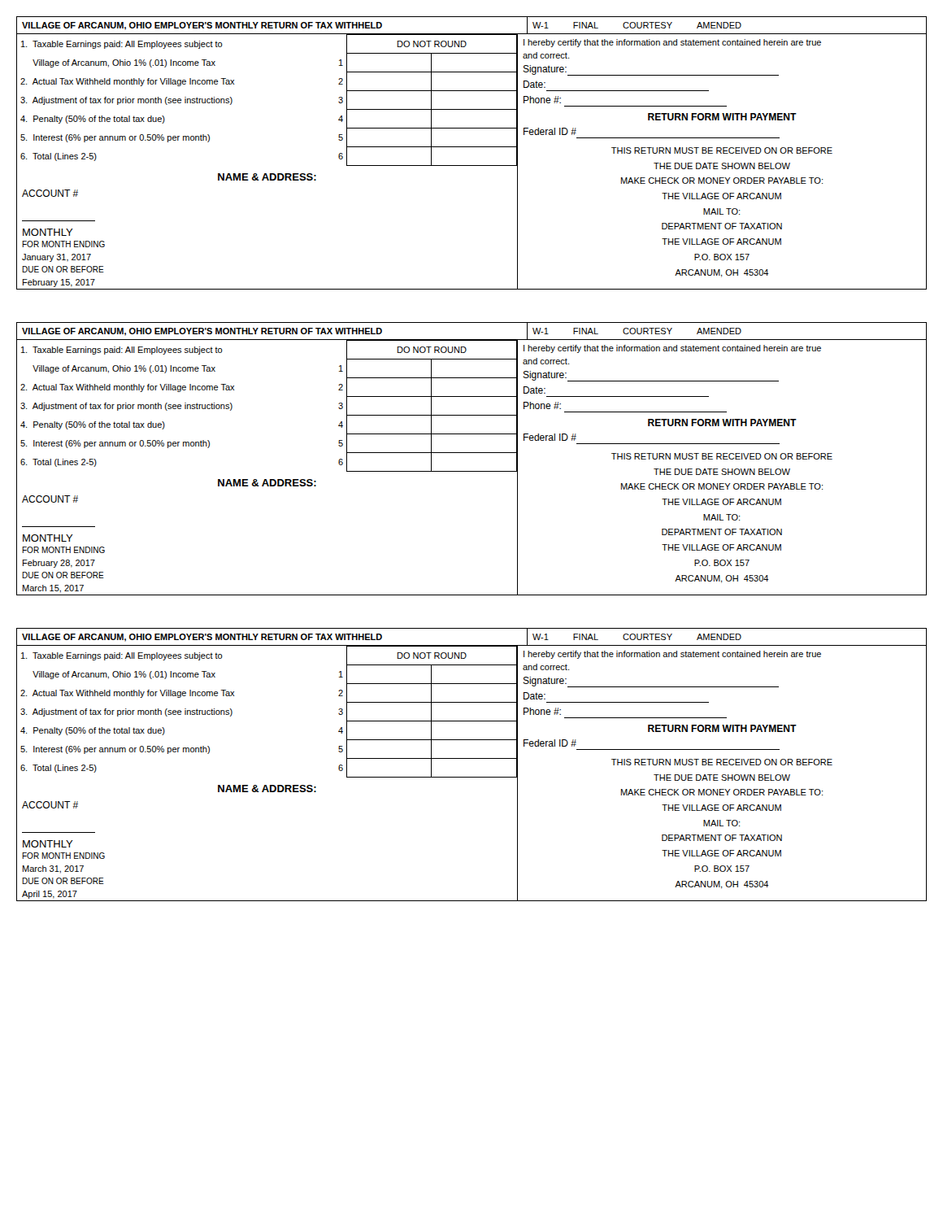VILLAGE OF ARCANUM, OHIO EMPLOYER'S MONTHLY RETURN OF TAX WITHHELD
W-1 FINAL COURTESY AMENDED
| 1. Taxable Earnings paid: All Employees subject to | | DO NOT ROUND |
| Village of Arcanum, Ohio 1% (.01) Income Tax | 1 | | |
| 2. Actual Tax Withheld monthly for Village Income Tax | 2 | | |
| 3. Adjustment of tax for prior month (see instructions) | 3 | | |
| 4. Penalty (50% of the total tax due) | 4 | | |
| 5. Interest (6% per annum or 0.50% per month) | 5 | | |
| 6. Total (Lines 2-5) | 6 | | |
NAME & ADDRESS:
ACCOUNT #
MONTHLY
FOR MONTH ENDING
January 31, 2017
DUE ON OR BEFORE
February 15, 2017
I hereby certify that the information and statement contained herein are true
and correct.
Signature:
Date:
Phone #:
RETURN FORM WITH PAYMENT
Federal ID #
This return must be received on or before
The due date shown below
Make check or money order payable to:
The Village of Arcanum
Mail to:
Department of Taxation
The Village of Arcanum
P.O. BOX 157
ARCANUM, OH 45304
VILLAGE OF ARCANUM, OHIO EMPLOYER'S MONTHLY RETURN OF TAX WITHHELD
W-1 FINAL COURTESY AMENDED
| 1. Taxable Earnings paid: All Employees subject to | | DO NOT ROUND |
| Village of Arcanum, Ohio 1% (.01) Income Tax | 1 | | |
| 2. Actual Tax Withheld monthly for Village Income Tax | 2 | | |
| 3. Adjustment of tax for prior month (see instructions) | 3 | | |
| 4. Penalty (50% of the total tax due) | 4 | | |
| 5. Interest (6% per annum or 0.50% per month) | 5 | | |
| 6. Total (Lines 2-5) | 6 | | |
NAME & ADDRESS:
ACCOUNT #
MONTHLY
FOR MONTH ENDING
February 28, 2017
DUE ON OR BEFORE
March 15, 2017
I hereby certify that the information and statement contained herein are true
and correct.
Signature:
Date:
Phone #:
RETURN FORM WITH PAYMENT
Federal ID #
This return must be received on or before
The due date shown below
Make check or money order payable to:
The Village of Arcanum
Mail to:
Department of Taxation
The Village of Arcanum
P.O. BOX 157
ARCANUM, OH 45304
VILLAGE OF ARCANUM, OHIO EMPLOYER'S MONTHLY RETURN OF TAX WITHHELD
W-1 FINAL COURTESY AMENDED
| 1. Taxable Earnings paid: All Employees subject to | | DO NOT ROUND |
| Village of Arcanum, Ohio 1% (.01) Income Tax | 1 | | |
| 2. Actual Tax Withheld monthly for Village Income Tax | 2 | | |
| 3. Adjustment of tax for prior month (see instructions) | 3 | | |
| 4. Penalty (50% of the total tax due) | 4 | | |
| 5. Interest (6% per annum or 0.50% per month) | 5 | | |
| 6. Total (Lines 2-5) | 6 | | |
NAME & ADDRESS:
ACCOUNT #
MONTHLY
FOR MONTH ENDING
March 31, 2017
DUE ON OR BEFORE
April 15, 2017
I hereby certify that the information and statement contained herein are true
and correct.
Signature:
Date:
Phone #:
RETURN FORM WITH PAYMENT
Federal ID #
This return must be received on or before
The due date shown below
Make check or money order payable to:
The Village of Arcanum
Mail to:
Department of Taxation
The Village of Arcanum
P.O. BOX 157
ARCANUM, OH 45304